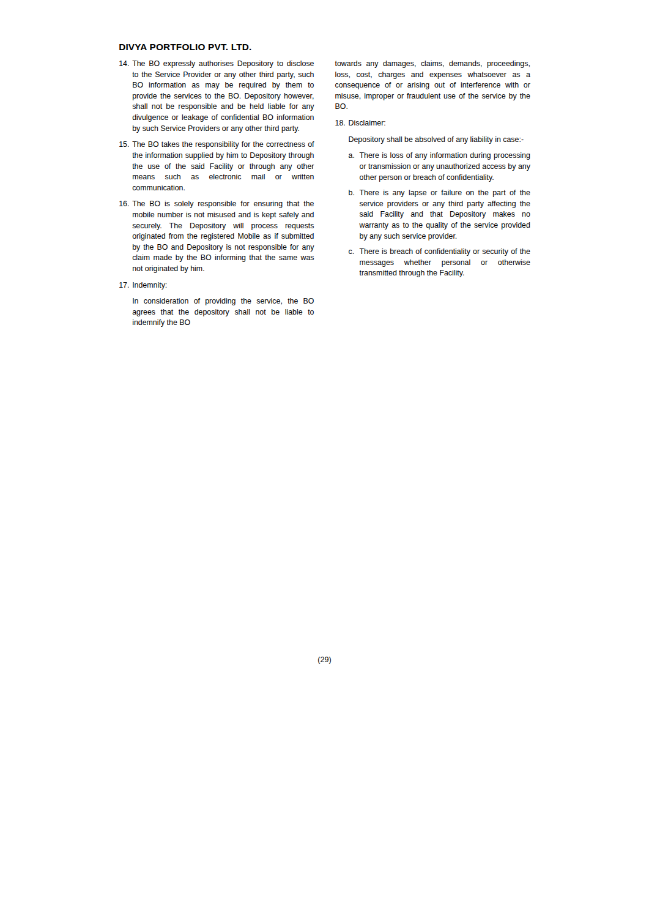DIVYA PORTFOLIO PVT. LTD.
14. The BO expressly authorises Depository to disclose to the Service Provider or any other third party, such BO information as may be required by them to provide the services to the BO. Depository however, shall not be responsible and be held liable for any divulgence or leakage of confidential BO information by such Service Providers or any other third party.
15. The BO takes the responsibility for the correctness of the information supplied by him to Depository through the use of the said Facility or through any other means such as electronic mail or written communication.
16. The BO is solely responsible for ensuring that the mobile number is not misused and is kept safely and securely. The Depository will process requests originated from the registered Mobile as if submitted by the BO and Depository is not responsible for any claim made by the BO informing that the same was not originated by him.
17. Indemnity:
In consideration of providing the service, the BO agrees that the depository shall not be liable to indemnify the BO
towards any damages, claims, demands, proceedings, loss, cost, charges and expenses whatsoever as a consequence of or arising out of interference with or misuse, improper or fraudulent use of the service by the BO.
18. Disclaimer:
Depository shall be absolved of any liability in case:-
a. There is loss of any information during processing or transmission or any unauthorized access by any other person or breach of confidentiality.
b. There is any lapse or failure on the part of the service providers or any third party affecting the said Facility and that Depository makes no warranty as to the quality of the service provided by any such service provider.
c. There is breach of confidentiality or security of the messages whether personal or otherwise transmitted through the Facility.
(29)